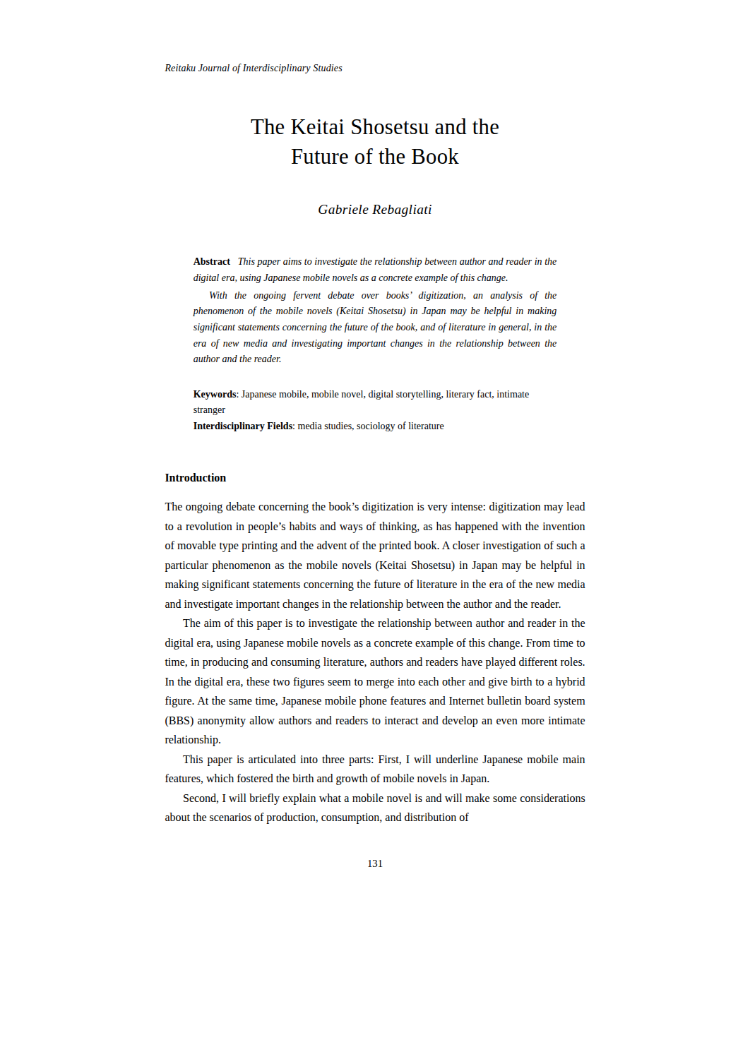Reitaku Journal of Interdisciplinary Studies
The Keitai Shosetsu and the
Future of the Book
Gabriele Rebagliati
Abstract This paper aims to investigate the relationship between author and reader in the digital era, using Japanese mobile novels as a concrete example of this change.
With the ongoing fervent debate over books’ digitization, an analysis of the phenomenon of the mobile novels (Keitai Shosetsu) in Japan may be helpful in making significant statements concerning the future of the book, and of literature in general, in the era of new media and investigating important changes in the relationship between the author and the reader.
Keywords: Japanese mobile, mobile novel, digital storytelling, literary fact, intimate stranger
Interdisciplinary Fields: media studies, sociology of literature
Introduction
The ongoing debate concerning the book’s digitization is very intense: digitization may lead to a revolution in people’s habits and ways of thinking, as has happened with the invention of movable type printing and the advent of the printed book. A closer investigation of such a particular phenomenon as the mobile novels (Keitai Shosetsu) in Japan may be helpful in making significant statements concerning the future of literature in the era of the new media and investigate important changes in the relationship between the author and the reader.
The aim of this paper is to investigate the relationship between author and reader in the digital era, using Japanese mobile novels as a concrete example of this change. From time to time, in producing and consuming literature, authors and readers have played different roles. In the digital era, these two figures seem to merge into each other and give birth to a hybrid figure. At the same time, Japanese mobile phone features and Internet bulletin board system (BBS) anonymity allow authors and readers to interact and develop an even more intimate relationship.
This paper is articulated into three parts: First, I will underline Japanese mobile main features, which fostered the birth and growth of mobile novels in Japan.
Second, I will briefly explain what a mobile novel is and will make some considerations about the scenarios of production, consumption, and distribution of
131